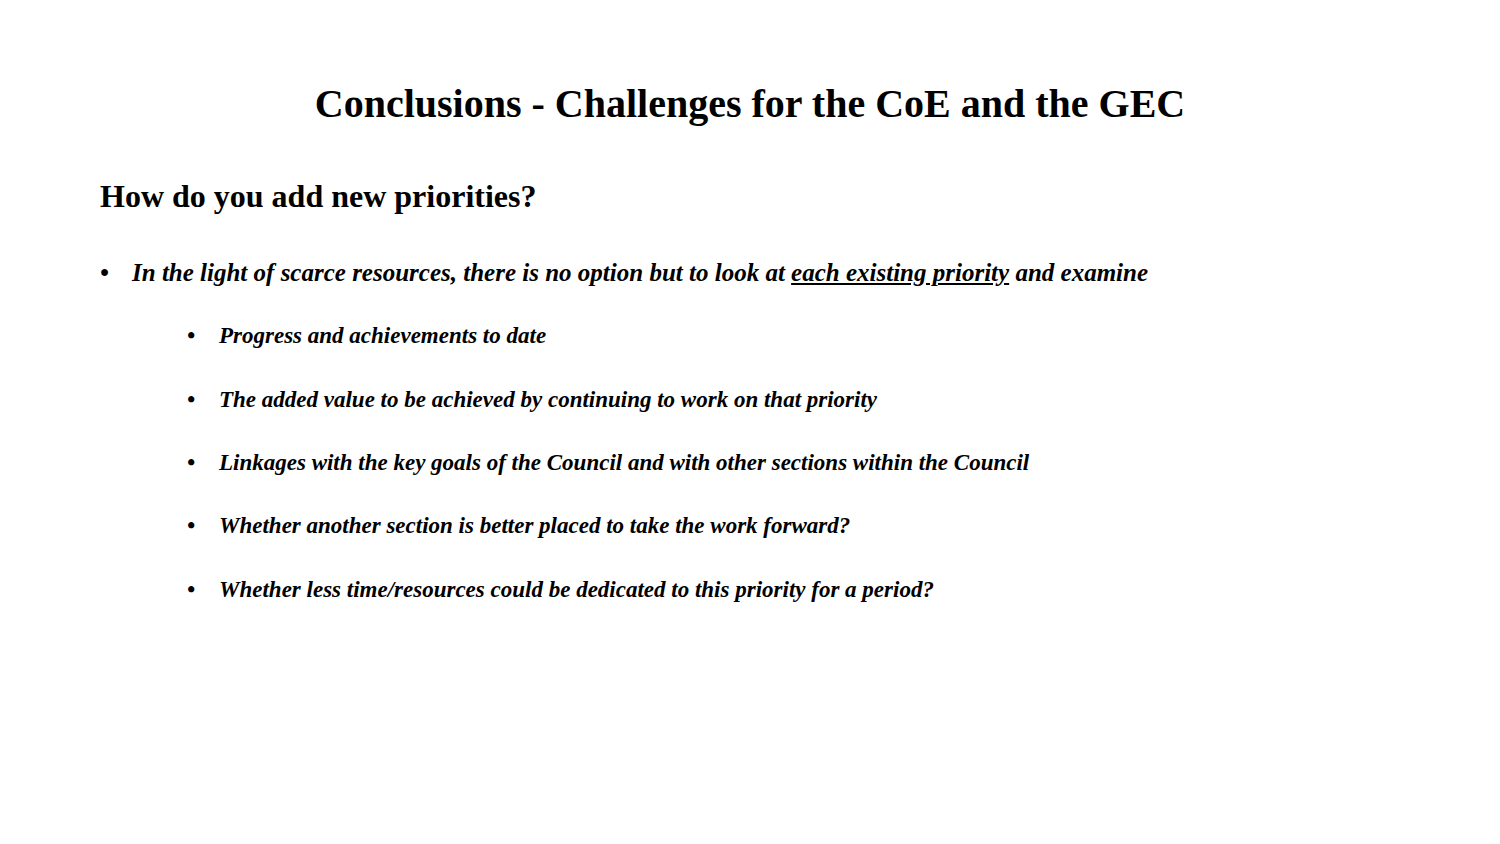Conclusions - Challenges for the CoE and the GEC
How do you add new priorities?
In the light of scarce resources, there is no option but to look at each existing priority and examine
Progress and achievements to date
The added value to be achieved by continuing to work on that priority
Linkages with the key goals of the Council and with other sections within the Council
Whether another section is better placed to take the work forward?
Whether less time/resources could be dedicated to this priority for a period?